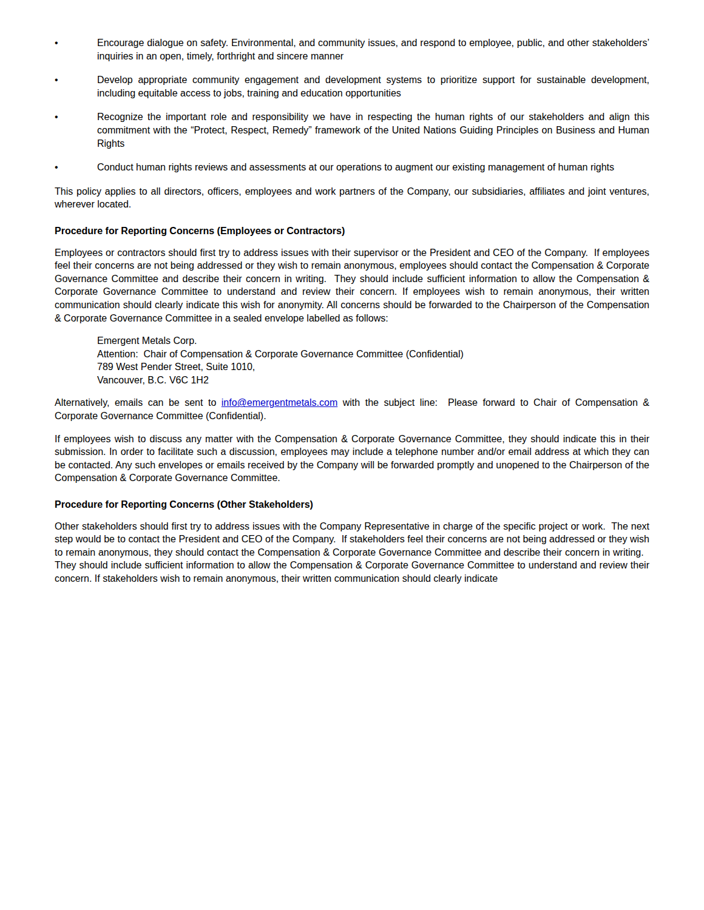Encourage dialogue on safety. Environmental, and community issues, and respond to employee, public, and other stakeholders’ inquiries in an open, timely, forthright and sincere manner
Develop appropriate community engagement and development systems to prioritize support for sustainable development, including equitable access to jobs, training and education opportunities
Recognize the important role and responsibility we have in respecting the human rights of our stakeholders and align this commitment with the “Protect, Respect, Remedy” framework of the United Nations Guiding Principles on Business and Human Rights
Conduct human rights reviews and assessments at our operations to augment our existing management of human rights
This policy applies to all directors, officers, employees and work partners of the Company, our subsidiaries, affiliates and joint ventures, wherever located.
Procedure for Reporting Concerns (Employees or Contractors)
Employees or contractors should first try to address issues with their supervisor or the President and CEO of the Company. If employees feel their concerns are not being addressed or they wish to remain anonymous, employees should contact the Compensation & Corporate Governance Committee and describe their concern in writing. They should include sufficient information to allow the Compensation & Corporate Governance Committee to understand and review their concern. If employees wish to remain anonymous, their written communication should clearly indicate this wish for anonymity. All concerns should be forwarded to the Chairperson of the Compensation & Corporate Governance Committee in a sealed envelope labelled as follows:
Emergent Metals Corp.
Attention: Chair of Compensation & Corporate Governance Committee (Confidential)
789 West Pender Street, Suite 1010,
Vancouver, B.C. V6C 1H2
Alternatively, emails can be sent to info@emergentmetals.com with the subject line: Please forward to Chair of Compensation & Corporate Governance Committee (Confidential).
If employees wish to discuss any matter with the Compensation & Corporate Governance Committee, they should indicate this in their submission. In order to facilitate such a discussion, employees may include a telephone number and/or email address at which they can be contacted. Any such envelopes or emails received by the Company will be forwarded promptly and unopened to the Chairperson of the Compensation & Corporate Governance Committee.
Procedure for Reporting Concerns (Other Stakeholders)
Other stakeholders should first try to address issues with the Company Representative in charge of the specific project or work. The next step would be to contact the President and CEO of the Company. If stakeholders feel their concerns are not being addressed or they wish to remain anonymous, they should contact the Compensation & Corporate Governance Committee and describe their concern in writing. They should include sufficient information to allow the Compensation & Corporate Governance Committee to understand and review their concern. If stakeholders wish to remain anonymous, their written communication should clearly indicate